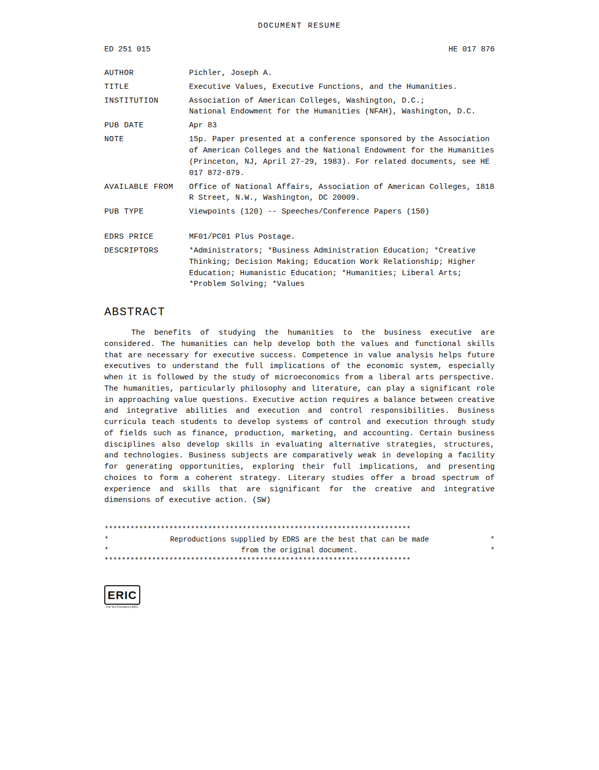DOCUMENT RESUME
ED 251 015 HE 017 876
Author
Pichler, Joseph A.
Title
Executive Values, Executive Functions, and the Humanities.
Institution
Association of American Colleges, Washington, D.C.;
National Endowment for the Humanities (NFAH), Washington, D.C.
Pub Date
Apr 83
Note
15p. Paper presented at a conference sponsored by the Association of American Colleges and the National Endowment for the Humanities (Princeton, NJ, April 27-29, 1983). For related documents, see HE 017 872-879.
Available From
Office of National Affairs, Association of American Colleges, 1818 R Street, N.W., Washington, DC 20009.
Pub Type
Viewpoints (120) -- Speeches/Conference Papers (150)
EDRS Price
MF01/PC01 Plus Postage.
Descriptors
*Administrators; *Business Administration Education; *Creative Thinking; Decision Making; Education Work Relationship; Higher Education; Humanistic Education; *Humanities; Liberal Arts; *Problem Solving; *Values
Abstract
The benefits of studying the humanities to the business executive are considered. The humanities can help develop both the values and functional skills that are necessary for executive success. Competence in value analysis helps future executives to understand the full implications of the economic system, especially when it is followed by the study of microeconomics from a liberal arts perspective. The humanities, particularly philosophy and literature, can play a significant role in approaching value questions. Executive action requires a balance between creative and integrative abilities and execution and control responsibilities. Business curricula teach students to develop systems of control and execution through study of fields such as finance, production, marketing, and accounting. Certain business disciplines also develop skills in evaluating alternative strategies, structures, and technologies. Business subjects are comparatively weak in developing a facility for generating opportunities, exploring their full implications, and presenting choices to form a coherent strategy. Literary studies offer a broad spectrum of experience and skills that are significant for the creative and integrative dimensions of executive action. (SW)
***********************************************************************
* Reproductions supplied by EDRS are the best that can be made *
* from the original document. *
***********************************************************************
ERIC
Full Text Provided by ERIC